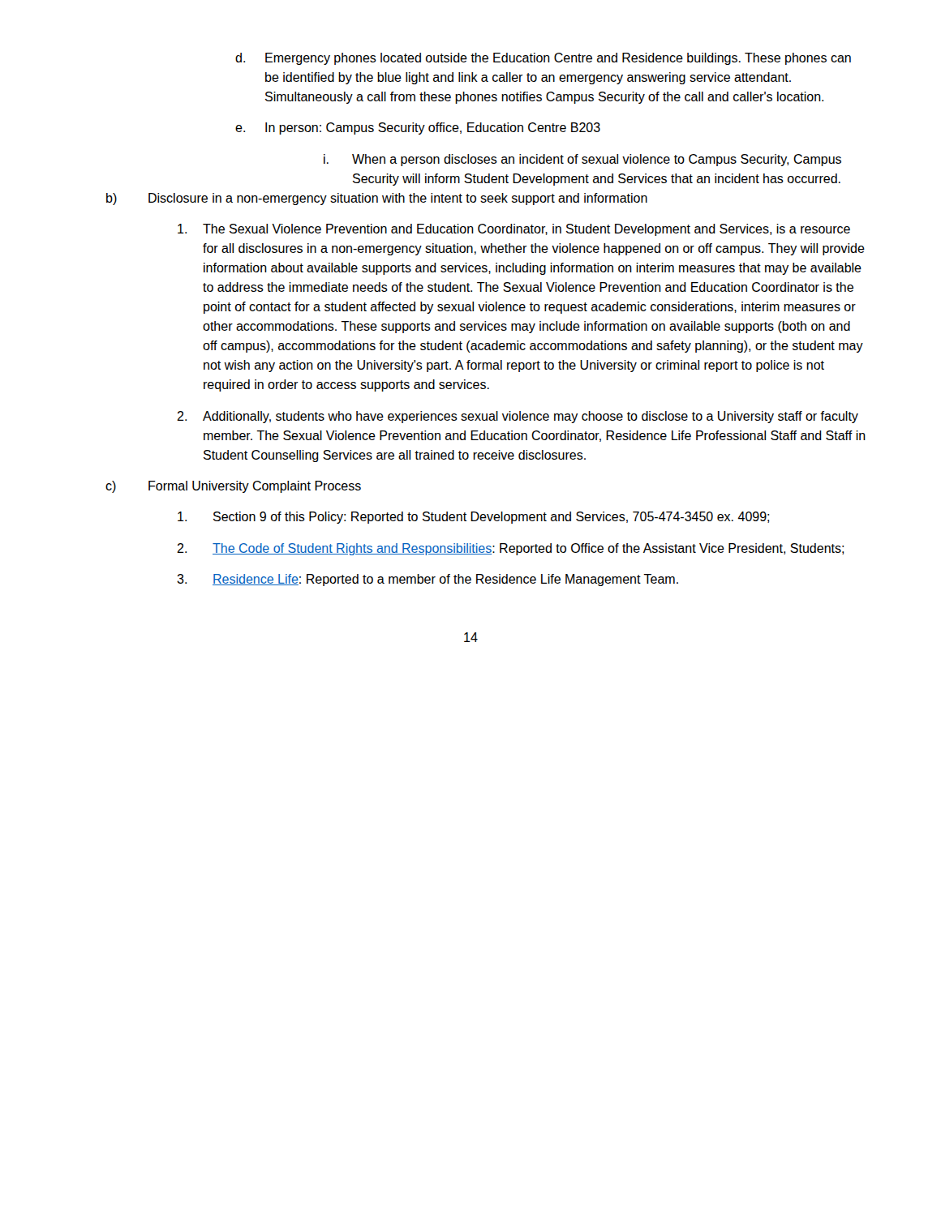d. Emergency phones located outside the Education Centre and Residence buildings. These phones can be identified by the blue light and link a caller to an emergency answering service attendant. Simultaneously a call from these phones notifies Campus Security of the call and caller's location.
e. In person: Campus Security office, Education Centre B203
i. When a person discloses an incident of sexual violence to Campus Security, Campus Security will inform Student Development and Services that an incident has occurred.
b) Disclosure in a non-emergency situation with the intent to seek support and information
1. The Sexual Violence Prevention and Education Coordinator, in Student Development and Services, is a resource for all disclosures in a non-emergency situation, whether the violence happened on or off campus. They will provide information about available supports and services, including information on interim measures that may be available to address the immediate needs of the student. The Sexual Violence Prevention and Education Coordinator is the point of contact for a student affected by sexual violence to request academic considerations, interim measures or other accommodations. These supports and services may include information on available supports (both on and off campus), accommodations for the student (academic accommodations and safety planning), or the student may not wish any action on the University's part. A formal report to the University or criminal report to police is not required in order to access supports and services.
2. Additionally, students who have experiences sexual violence may choose to disclose to a University staff or faculty member. The Sexual Violence Prevention and Education Coordinator, Residence Life Professional Staff and Staff in Student Counselling Services are all trained to receive disclosures.
c) Formal University Complaint Process
1. Section 9 of this Policy: Reported to Student Development and Services, 705-474-3450 ex. 4099;
2. The Code of Student Rights and Responsibilities: Reported to Office of the Assistant Vice President, Students;
3. Residence Life: Reported to a member of the Residence Life Management Team.
14